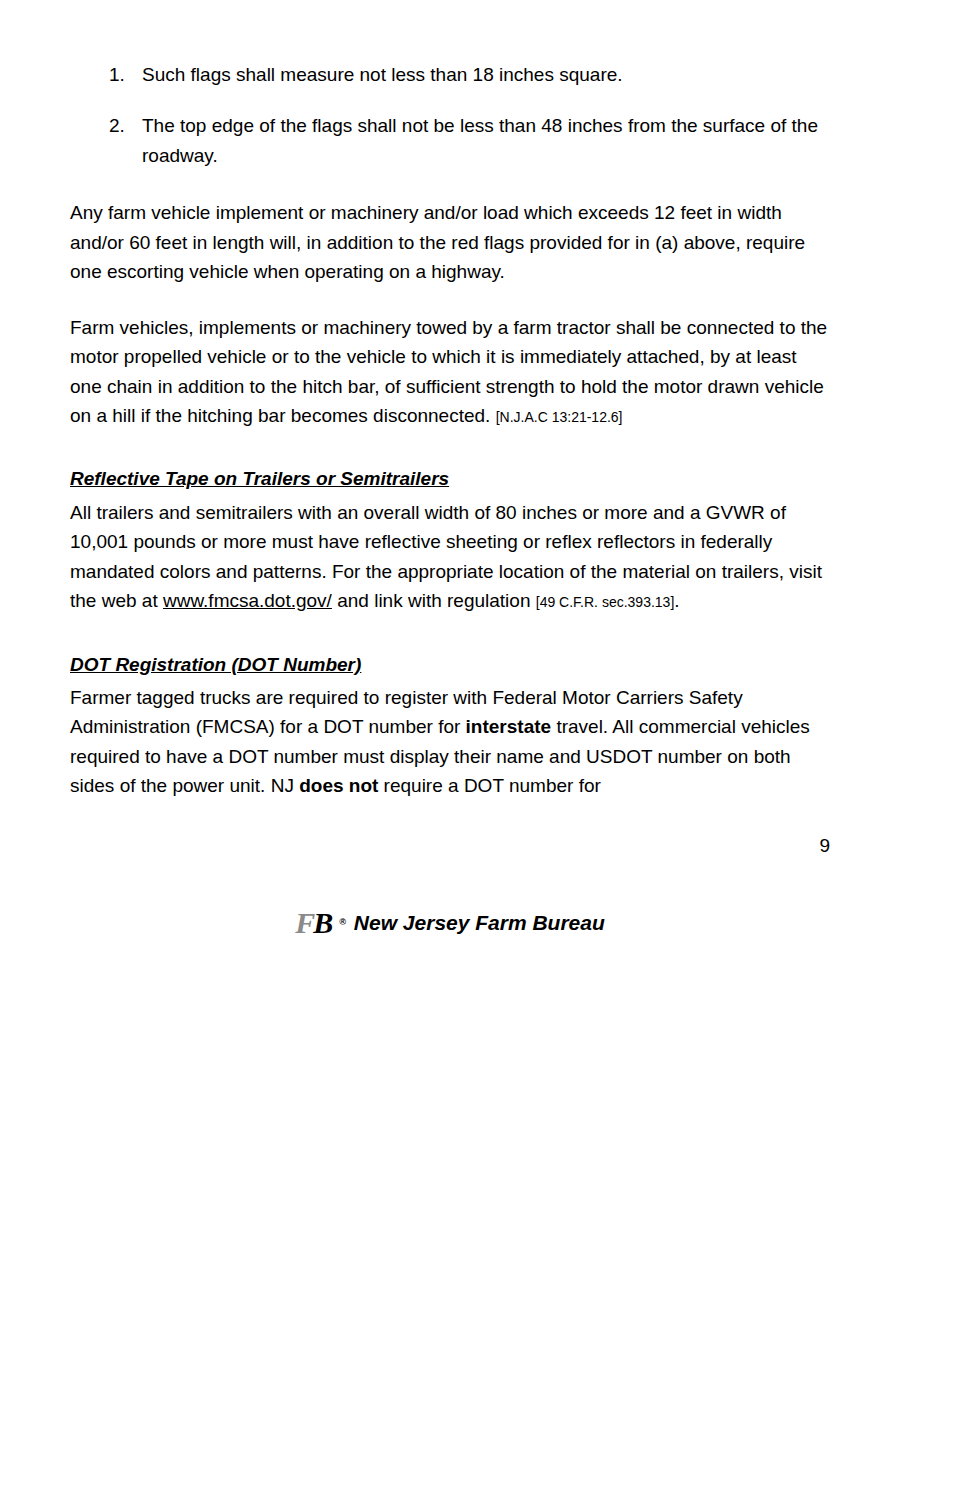Such flags shall measure not less than 18 inches square.
The top edge of the flags shall not be less than 48 inches from the surface of the roadway.
Any farm vehicle implement or machinery and/or load which exceeds 12 feet in width and/or 60 feet in length will, in addition to the red flags provided for in (a) above, require one escorting vehicle when operating on a highway.
Farm vehicles, implements or machinery towed by a farm tractor shall be connected to the motor propelled vehicle or to the vehicle to which it is immediately attached, by at least one chain in addition to the hitch bar, of sufficient strength to hold the motor drawn vehicle on a hill if the hitching bar becomes disconnected. [N.J.A.C 13:21-12.6]
Reflective Tape on Trailers or Semitrailers
All trailers and semitrailers with an overall width of 80 inches or more and a GVWR of 10,001 pounds or more must have reflective sheeting or reflex reflectors in federally mandated colors and patterns. For the appropriate location of the material on trailers, visit the web at www.fmcsa.dot.gov/ and link with regulation [49 C.F.R. sec.393.13].
DOT Registration (DOT Number)
Farmer tagged trucks are required to register with Federal Motor Carriers Safety Administration (FMCSA) for a DOT number for interstate travel. All commercial vehicles required to have a DOT number must display their name and USDOT number on both sides of the power unit. NJ does not require a DOT number for
9
FB® New Jersey Farm Bureau